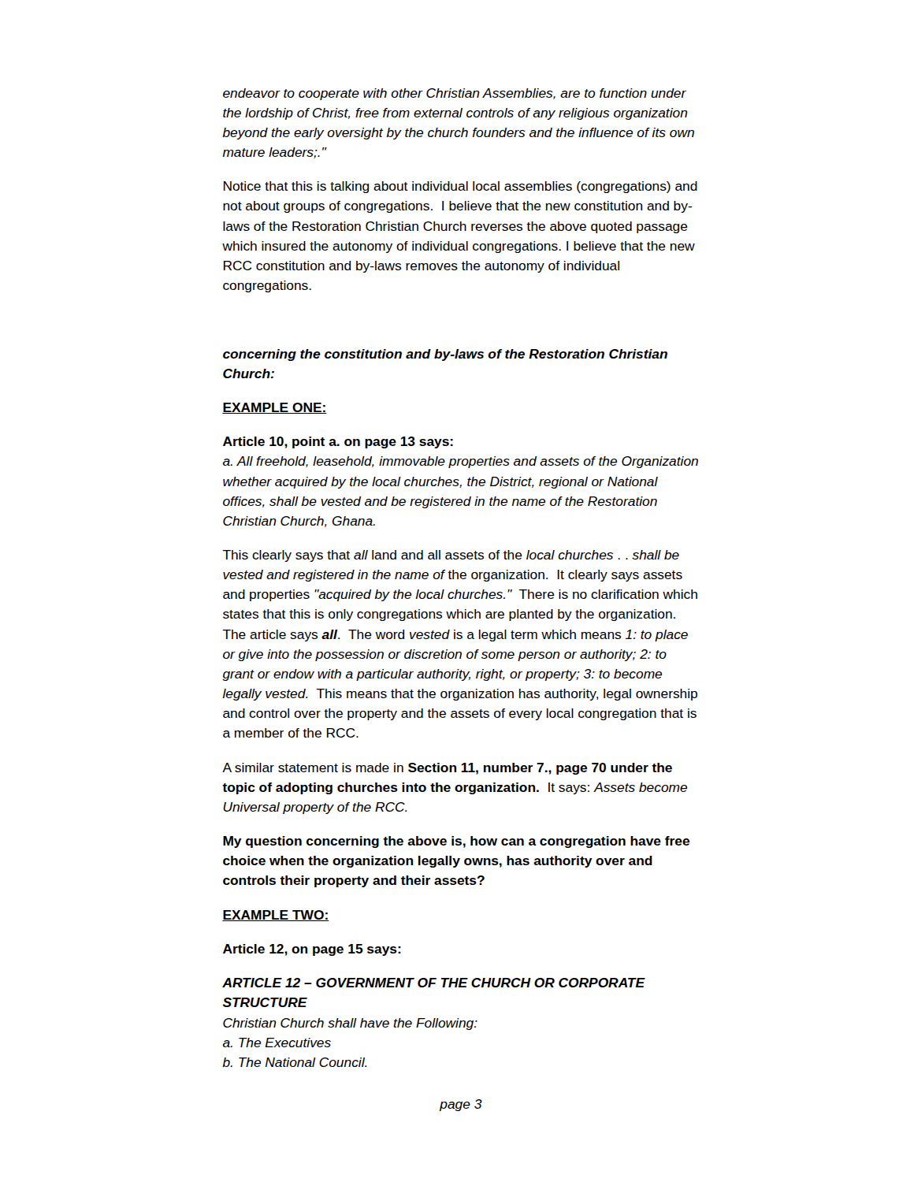endeavor to cooperate with other Christian Assemblies, are to function under the lordship of Christ, free from external controls of any religious organization beyond the early oversight by the church founders and the influence of its own mature leaders;."
Notice that this is talking about individual local assemblies (congregations) and not about groups of congregations. I believe that the new constitution and by-laws of the Restoration Christian Church reverses the above quoted passage which insured the autonomy of individual congregations. I believe that the new RCC constitution and by-laws removes the autonomy of individual congregations.
concerning the constitution and by-laws of the Restoration Christian Church:
EXAMPLE ONE:
Article 10, point a. on page 13 says:
a. All freehold, leasehold, immovable properties and assets of the Organization whether acquired by the local churches, the District, regional or National offices, shall be vested and be registered in the name of the Restoration Christian Church, Ghana.
This clearly says that all land and all assets of the local churches . . shall be vested and registered in the name of the organization. It clearly says assets and properties "acquired by the local churches." There is no clarification which states that this is only congregations which are planted by the organization. The article says all. The word vested is a legal term which means 1: to place or give into the possession or discretion of some person or authority; 2: to grant or endow with a particular authority, right, or property; 3: to become legally vested. This means that the organization has authority, legal ownership and control over the property and the assets of every local congregation that is a member of the RCC.
A similar statement is made in Section 11, number 7., page 70 under the topic of adopting churches into the organization. It says: Assets become Universal property of the RCC.
My question concerning the above is, how can a congregation have free choice when the organization legally owns, has authority over and controls their property and their assets?
EXAMPLE TWO:
Article 12, on page 15 says:
ARTICLE 12 – GOVERNMENT OF THE CHURCH OR CORPORATE STRUCTURE
Christian Church shall have the Following:
a. The Executives
b. The National Council.
page 3